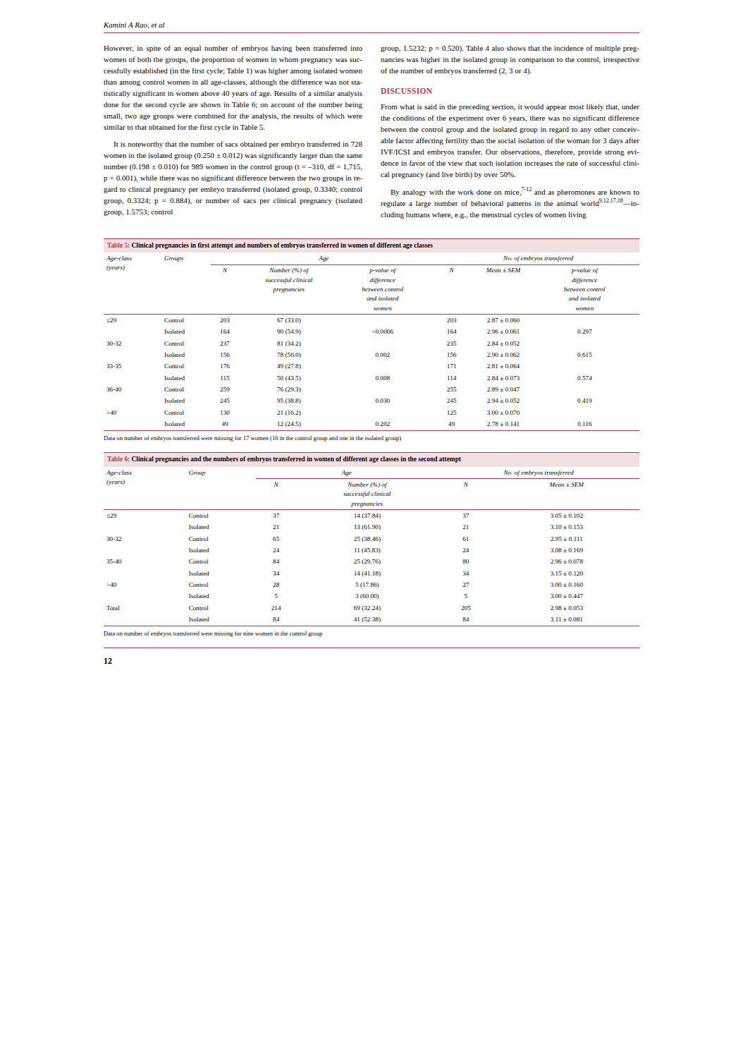Kamini A Rao, et al
However, in spite of an equal number of embryos having been transferred into women of both the groups, the proportion of women in whom pregnancy was successfully established (in the first cycle; Table 1) was higher among isolated women than among control women in all age-classes, although the difference was not statistically significant in women above 40 years of age. Results of a similar analysis done for the second cycle are shown in Table 6; on account of the number being small, two age groups were combined for the analysis, the results of which were similar to that obtained for the first cycle in Table 5.
It is noteworthy that the number of sacs obtained per embryo transferred in 728 women in the isolated group (0.250 ± 0.012) was significantly larger than the same number (0.198 ± 0.010) for 989 women in the control group (t = –310, df = 1,715, p = 0.001), while there was no significant difference between the two groups in regard to clinical pregnancy per embryo transferred (isolated group, 0.3340; control group, 0.3324; p = 0.884), or number of sacs per clinical pregnancy (isolated group, 1.5753; control
group, 1.5232; p = 0.520). Table 4 also shows that the incidence of multiple pregnancies was higher in the isolated group in comparison to the control, irrespective of the number of embryos transferred (2, 3 or 4).
Discussion
From what is said in the preceding section, it would appear most likely that, under the conditions of the experiment over 6 years, there was no significant difference between the control group and the isolated group in regard to any other conceivable factor affecting fertility than the social isolation of the woman for 3 days after IVF/ICSI and embryos transfer. Our observations, therefore, provide strong evidence in favor of the view that such isolation increases the rate of successful clinical pregnancy (and live birth) by over 50%.
By analogy with the work done on mice,7-12 and as pheromones are known to regulate a large number of behavioral patterns in the animal world9,12,17,18—including humans where, e.g., the menstrual cycles of women living
Table 5: Clinical pregnancies in first attempt and numbers of embryos transferred in women of different age classes
| Age-class (years) | Groups | Age | No. of embryos transferred |
| --- | --- | --- | --- |
| N | Number (%) of successful clinical pregnancies | p-value of difference between control and isolated women | | N | Mean ± SEM | p-value of difference between control and isolated women | |
| ≤29 | Control | 203 | 67 (33.0) | | | 203 | 2.87 ± 0.060 | | |
| | Isolated | 164 | 90 (54.9) | <0.0006 | | 164 | 2.96 ± 0.061 | 0.297 | |
| 30-32 | Control | 237 | 81 (34.2) | | | 235 | 2.84 ± 0.052 | | |
| | Isolated | 156 | 78 (50.0) | 0.002 | | 156 | 2.90 ± 0.062 | 0.615 | |
| 33-35 | Control | 176 | 49 (27.8) | | | 171 | 2.81 ± 0.064 | | |
| | Isolated | 115 | 50 (43.5) | 0.008 | | 114 | 2.84 ± 0.073 | 0.574 | |
| 36-40 | Control | 259 | 76 (29.3) | | | 255 | 2.89 ± 0.047 | | |
| | Isolated | 245 | 95 (38.8) | 0.030 | | 245 | 2.94 ± 0.052 | 0.419 | |
| >40 | Control | 130 | 21 (16.2) | | | 125 | 3.00 ± 0.070 | | |
| | Isolated | 49 | 12 (24.5) | 0.202 | | 49 | 2.78 ± 0.141 | 0.116 | |
Data on number of embryos transferred were missing for 17 women (16 in the control group and one in the isolated group)
Table 6: Clinical pregnancies and the numbers of embryos transferred in women of different age classes in the second attempt
| Age-class (years) | Group | Age | No. of embryos transferred |
| --- | --- | --- | --- |
| N | Number (%) of successful clinical pregnancies | N | Mean ± SEM |
| ≤29 | Control | 37 | 14 (37.84) | 37 | 3.05 ± 0.102 |
| | Isolated | 21 | 13 (61.90) | 21 | 3.10 ± 0.153 |
| 30-32 | Control | 65 | 25 (38.46) | 61 | 2.95 ± 0.111 |
| | Isolated | 24 | 11 (45.83) | 24 | 3.08 ± 0.169 |
| 35-40 | Control | 84 | 25 (29.76) | 80 | 2.96 ± 0.078 |
| | Isolated | 34 | 14 (41.18) | 34 | 3.15 ± 0.120 |
| >40 | Control | 28 | 5 (17.86) | 27 | 3.00 ± 0.160 |
| | Isolated | 5 | 3 (60.00) | 5 | 3.00 ± 0.447 |
| Total | Control | 214 | 69 (32.24) | 205 | 2.98 ± 0.053 |
| | Isolated | 84 | 41 (52.38) | 84 | 3.11 ± 0.081 |
Data on number of embryos transferred were missing for nine women in the control group
12